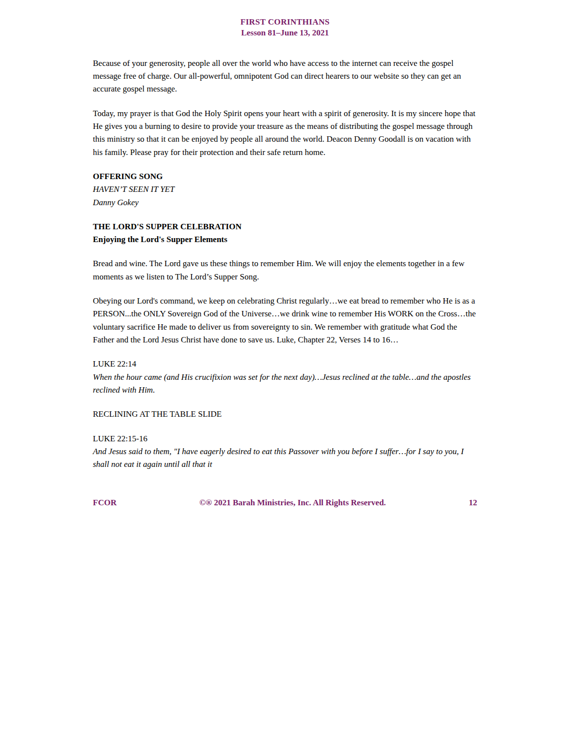FIRST CORINTHIANS Lesson 81–June 13, 2021
Because of your generosity, people all over the world who have access to the internet can receive the gospel message free of charge. Our all-powerful, omnipotent God can direct hearers to our website so they can get an accurate gospel message.
Today, my prayer is that God the Holy Spirit opens your heart with a spirit of generosity. It is my sincere hope that He gives you a burning to desire to provide your treasure as the means of distributing the gospel message through this ministry so that it can be enjoyed by people all around the world. Deacon Denny Goodall is on vacation with his family. Please pray for their protection and their safe return home.
OFFERING SONG
HAVEN’T SEEN IT YET
Danny Gokey
THE LORD'S SUPPER CELEBRATION
Enjoying the Lord's Supper Elements
Bread and wine. The Lord gave us these things to remember Him. We will enjoy the elements together in a few moments as we listen to The Lord’s Supper Song.
Obeying our Lord's command, we keep on celebrating Christ regularly…we eat bread to remember who He is as a PERSON...the ONLY Sovereign God of the Universe…we drink wine to remember His WORK on the Cross…the voluntary sacrifice He made to deliver us from sovereignty to sin. We remember with gratitude what God the Father and the Lord Jesus Christ have done to save us. Luke, Chapter 22, Verses 14 to 16…
LUKE 22:14
When the hour came (and His crucifixion was set for the next day)…Jesus reclined at the table…and the apostles reclined with Him.
RECLINING AT THE TABLE SLIDE
LUKE 22:15-16
And Jesus said to them, "I have eagerly desired to eat this Passover with you before I suffer…for I say to you, I shall not eat it again until all that it
FCOR ©® 2021 Barah Ministries, Inc. All Rights Reserved. 12